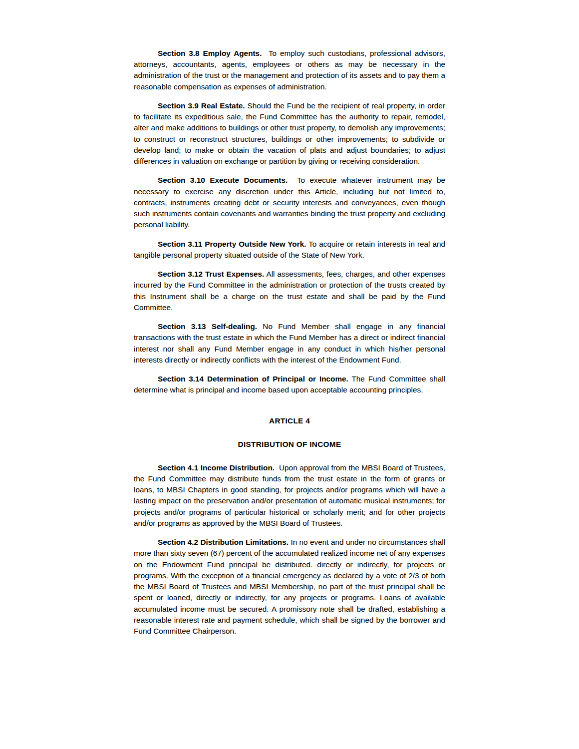Section 3.8 Employ Agents. To employ such custodians, professional advisors, attorneys, accountants, agents, employees or others as may be necessary in the administration of the trust or the management and protection of its assets and to pay them a reasonable compensation as expenses of administration.
Section 3.9 Real Estate. Should the Fund be the recipient of real property, in order to facilitate its expeditious sale, the Fund Committee has the authority to repair, remodel, alter and make additions to buildings or other trust property, to demolish any improvements; to construct or reconstruct structures, buildings or other improvements; to subdivide or develop land; to make or obtain the vacation of plats and adjust boundaries; to adjust differences in valuation on exchange or partition by giving or receiving consideration.
Section 3.10 Execute Documents. To execute whatever instrument may be necessary to exercise any discretion under this Article, including but not limited to, contracts, instruments creating debt or security interests and conveyances, even though such instruments contain covenants and warranties binding the trust property and excluding personal liability.
Section 3.11 Property Outside New York. To acquire or retain interests in real and tangible personal property situated outside of the State of New York.
Section 3.12 Trust Expenses. All assessments, fees, charges, and other expenses incurred by the Fund Committee in the administration or protection of the trusts created by this Instrument shall be a charge on the trust estate and shall be paid by the Fund Committee.
Section 3.13 Self-dealing. No Fund Member shall engage in any financial transactions with the trust estate in which the Fund Member has a direct or indirect financial interest nor shall any Fund Member engage in any conduct in which his/her personal interests directly or indirectly conflicts with the interest of the Endowment Fund.
Section 3.14 Determination of Principal or Income. The Fund Committee shall determine what is principal and income based upon acceptable accounting principles.
ARTICLE 4
DISTRIBUTION OF INCOME
Section 4.1 Income Distribution. Upon approval from the MBSI Board of Trustees, the Fund Committee may distribute funds from the trust estate in the form of grants or loans, to MBSI Chapters in good standing, for projects and/or programs which will have a lasting impact on the preservation and/or presentation of automatic musical instruments; for projects and/or programs of particular historical or scholarly merit; and for other projects and/or programs as approved by the MBSI Board of Trustees.
Section 4.2 Distribution Limitations. In no event and under no circumstances shall more than sixty seven (67) percent of the accumulated realized income net of any expenses on the Endowment Fund principal be distributed. directly or indirectly, for projects or programs. With the exception of a financial emergency as declared by a vote of 2/3 of both the MBSI Board of Trustees and MBSI Membership, no part of the trust principal shall be spent or loaned, directly or indirectly, for any projects or programs. Loans of available accumulated income must be secured. A promissory note shall be drafted, establishing a reasonable interest rate and payment schedule, which shall be signed by the borrower and Fund Committee Chairperson.